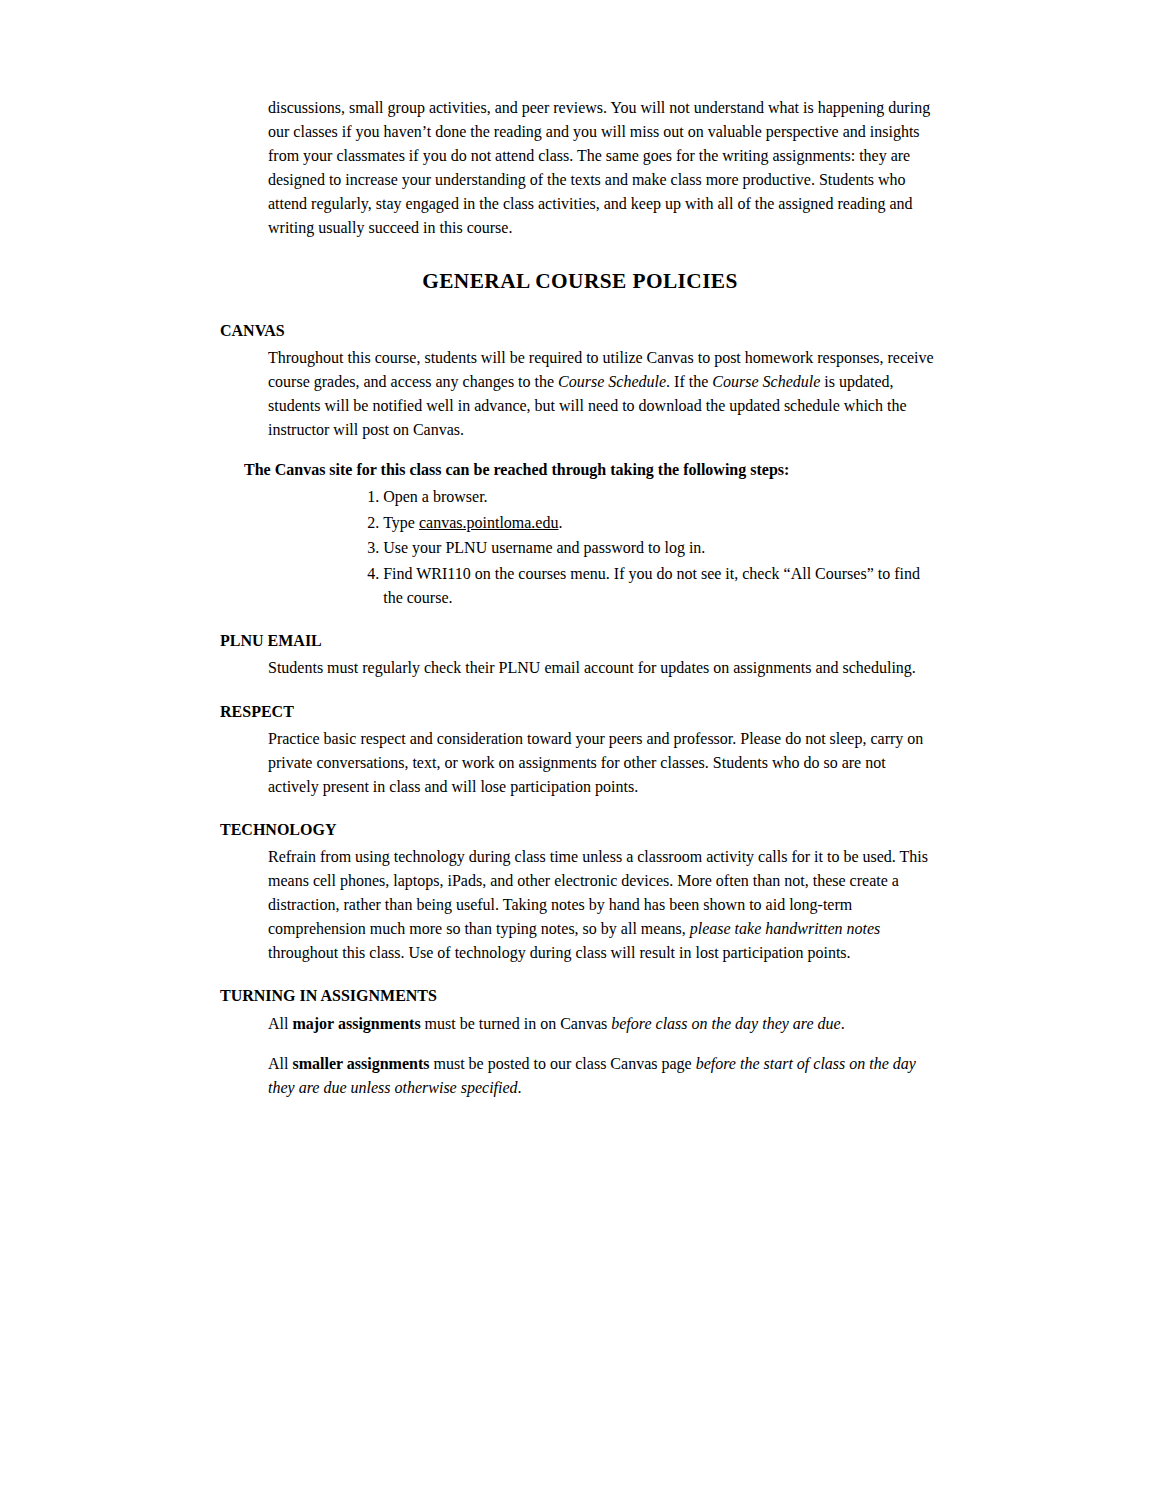discussions, small group activities, and peer reviews. You will not understand what is happening during our classes if you haven’t done the reading and you will miss out on valuable perspective and insights from your classmates if you do not attend class. The same goes for the writing assignments: they are designed to increase your understanding of the texts and make class more productive. Students who attend regularly, stay engaged in the class activities, and keep up with all of the assigned reading and writing usually succeed in this course.
GENERAL COURSE POLICIES
Canvas
Throughout this course, students will be required to utilize Canvas to post homework responses, receive course grades, and access any changes to the Course Schedule. If the Course Schedule is updated, students will be notified well in advance, but will need to download the updated schedule which the instructor will post on Canvas.
The Canvas site for this class can be reached through taking the following steps:
Open a browser.
Type canvas.pointloma.edu.
Use your PLNU username and password to log in.
Find WRI110 on the courses menu. If you do not see it, check “All Courses” to find the course.
PLNU Email
Students must regularly check their PLNU email account for updates on assignments and scheduling.
Respect
Practice basic respect and consideration toward your peers and professor. Please do not sleep, carry on private conversations, text, or work on assignments for other classes. Students who do so are not actively present in class and will lose participation points.
Technology
Refrain from using technology during class time unless a classroom activity calls for it to be used. This means cell phones, laptops, iPads, and other electronic devices. More often than not, these create a distraction, rather than being useful. Taking notes by hand has been shown to aid long-term comprehension much more so than typing notes, so by all means, please take handwritten notes throughout this class. Use of technology during class will result in lost participation points.
Turning in Assignments
All major assignments must be turned in on Canvas before class on the day they are due.
All smaller assignments must be posted to our class Canvas page before the start of class on the day they are due unless otherwise specified.